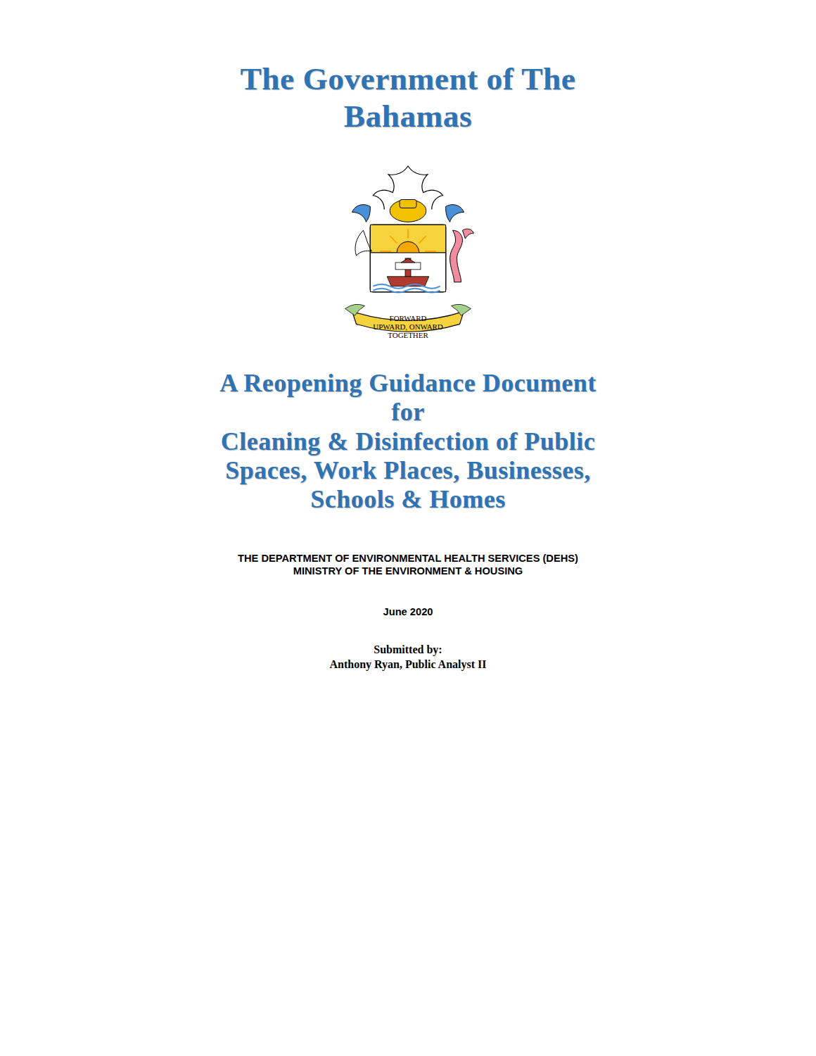The Government of The Bahamas
A Reopening Guidance Document for Cleaning & Disinfection of Public Spaces, Work Places, Businesses, Schools & Homes
THE DEPARTMENT OF ENVIRONMENTAL HEALTH SERVICES (DEHS)
MINISTRY OF THE ENVIRONMENT & HOUSING
June 2020
Submitted by:
Anthony Ryan, Public Analyst II